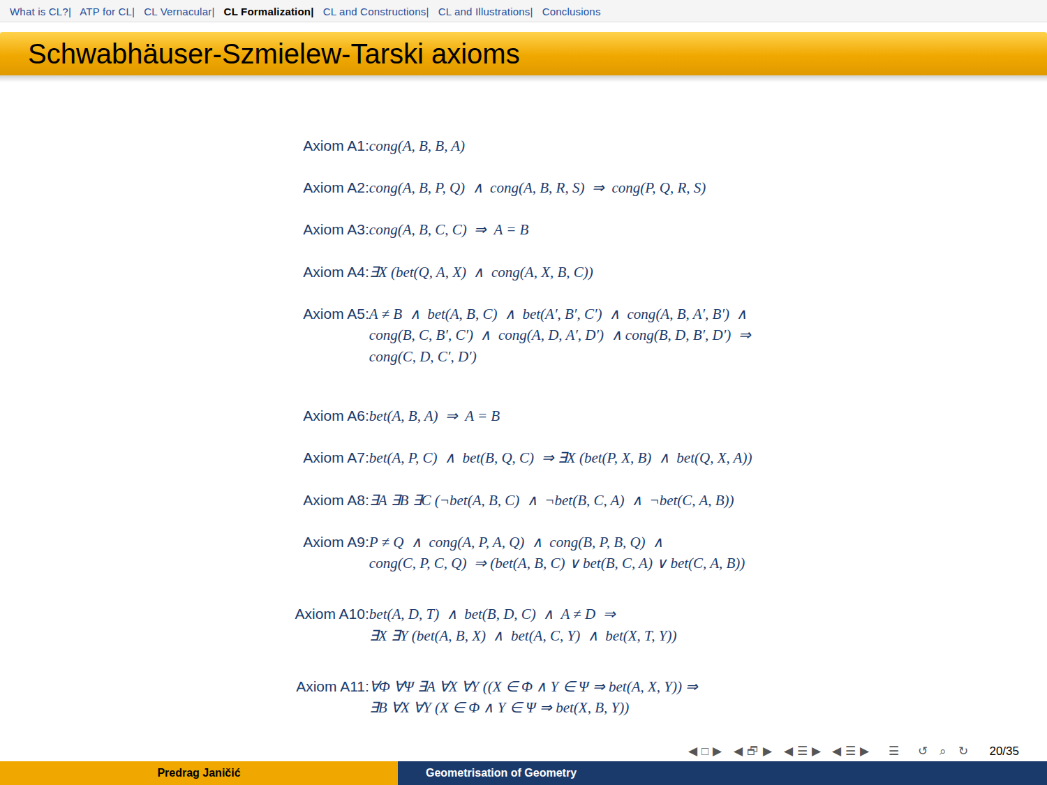What is CL?| ATP for CL| CL Vernacular| CL Formalization| CL and Constructions| CL and Illustrations| Conclusions
Schwabhäuser-Szmielew-Tarski axioms
| Axiom A1: | cong (A, B, B, A) |
| Axiom A2: | cong (A, B, P, Q) ∧ cong (A, B, R, S) ⇒ cong (P, Q, R, S) |
| Axiom A3: | cong (A, B, C, C) ⇒ A = B |
| Axiom A4: | ∃X ( bet (Q, A, X) ∧ cong (A, X, B, C)) |
| Axiom A5: | A ≠ B ∧ bet (A, B, C) ∧ bet (A′, B′, C′) ∧ cong (A, B, A′, B′) ∧ cong (B, C, B′, C′) ∧ cong (A, D, A′, D′) ∧ cong (B, D, B′, D′) ⇒ cong (C, D, C′, D′) |
| Axiom A6: | bet (A, B, A) ⇒ A = B |
| Axiom A7: | bet (A, P, C) ∧ bet (B, Q, C) ⇒ ∃X ( bet (P, X, B) ∧ bet (Q, X, A)) |
| Axiom A8: | ∃A ∃B ∃C (¬ bet (A, B, C) ∧ ¬ bet (B, C, A) ∧ ¬ bet (C, A, B)) |
| Axiom A9: | P ≠ Q ∧ cong (A, P, A, Q) ∧ cong (B, P, B, Q) ∧ cong (C, P, C, Q) ⇒ ( bet (A, B, C) ∨ bet (B, C, A) ∨ bet (C, A, B)) |
| Axiom A10: | bet (A, D, T) ∧ bet (B, D, C) ∧ A ≠ D ⇒ ∃X ∃Y ( bet (A, B, X) ∧ bet (A, C, Y) ∧ bet (X, T, Y)) |
| Axiom A11: | ∀Φ ∀Ψ ∃A ∀X ∀Y ((X ∈ Φ ∧ Y ∈ Ψ ⇒ bet (A, X, Y)) ⇒ ∃B ∀X ∀Y (X ∈ Φ ∧ Y ∈ Ψ ⇒ bet (X, B, Y)) |
◀□▶ ◀🗗▶ ◀☰▶ ◀☰▶ ☰ ↺ ⌕ ↻ 20/35
Predrag Janičić
Geometrisation of Geometry